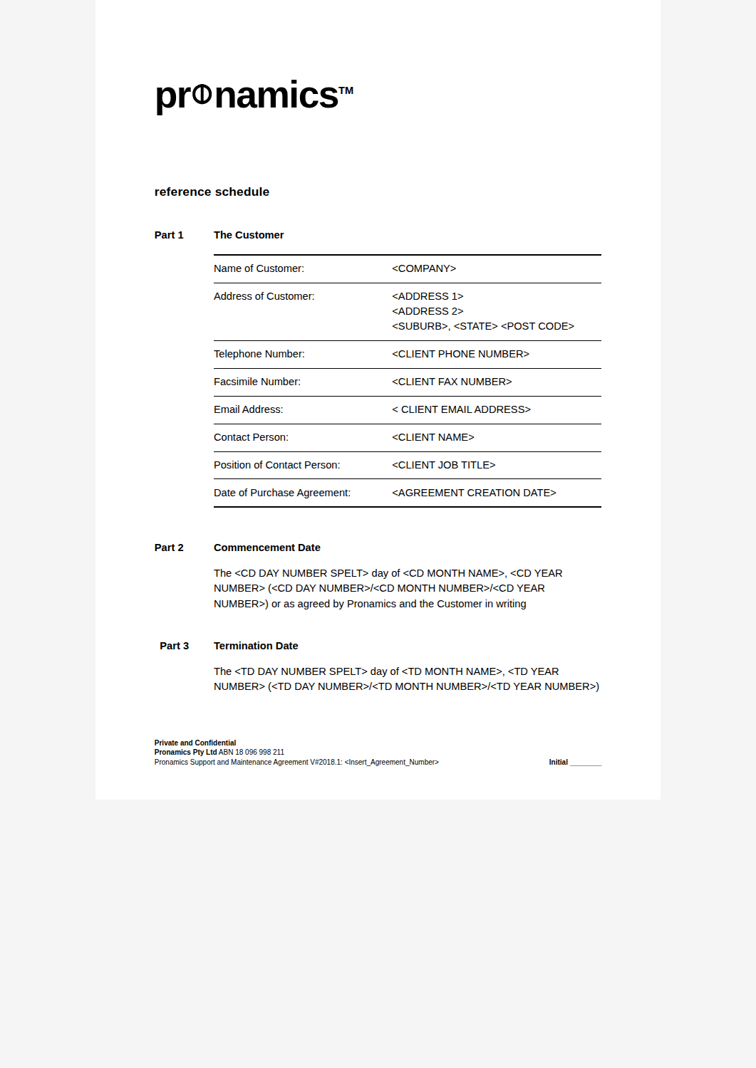pr namicsTM
reference schedule
Part 1
The Customer
| Name of Customer: | <COMPANY> |
| Address of Customer: | <ADDRESS 1> <ADDRESS 2> <SUBURB>, <STATE> <POST CODE> |
| Telephone Number: | <CLIENT PHONE NUMBER> |
| Facsimile Number: | <CLIENT FAX NUMBER> |
| Email Address: | < CLIENT EMAIL ADDRESS> |
| Contact Person: | <CLIENT NAME> |
| Position of Contact Person: | <CLIENT JOB TITLE> |
| Date of Purchase Agreement: | <AGREEMENT CREATION DATE> |
Part 2
Commencement Date
The <CD DAY NUMBER SPELT> day of <CD MONTH NAME>, <CD YEAR NUMBER> (<CD DAY NUMBER>/<CD MONTH NUMBER>/<CD YEAR NUMBER>) or as agreed by Pronamics and the Customer in writing
Part 3
Termination Date
The <TD DAY NUMBER SPELT> day of <TD MONTH NAME>, <TD YEAR NUMBER> (<TD DAY NUMBER>/<TD MONTH NUMBER>/<TD YEAR NUMBER>)
Private and Confidential
Pronamics Pty Ltd ABN 18 096 998 211
Pronamics Support and Maintenance Agreement V#2018.1: <Insert_Agreement_Number>
Initial ________